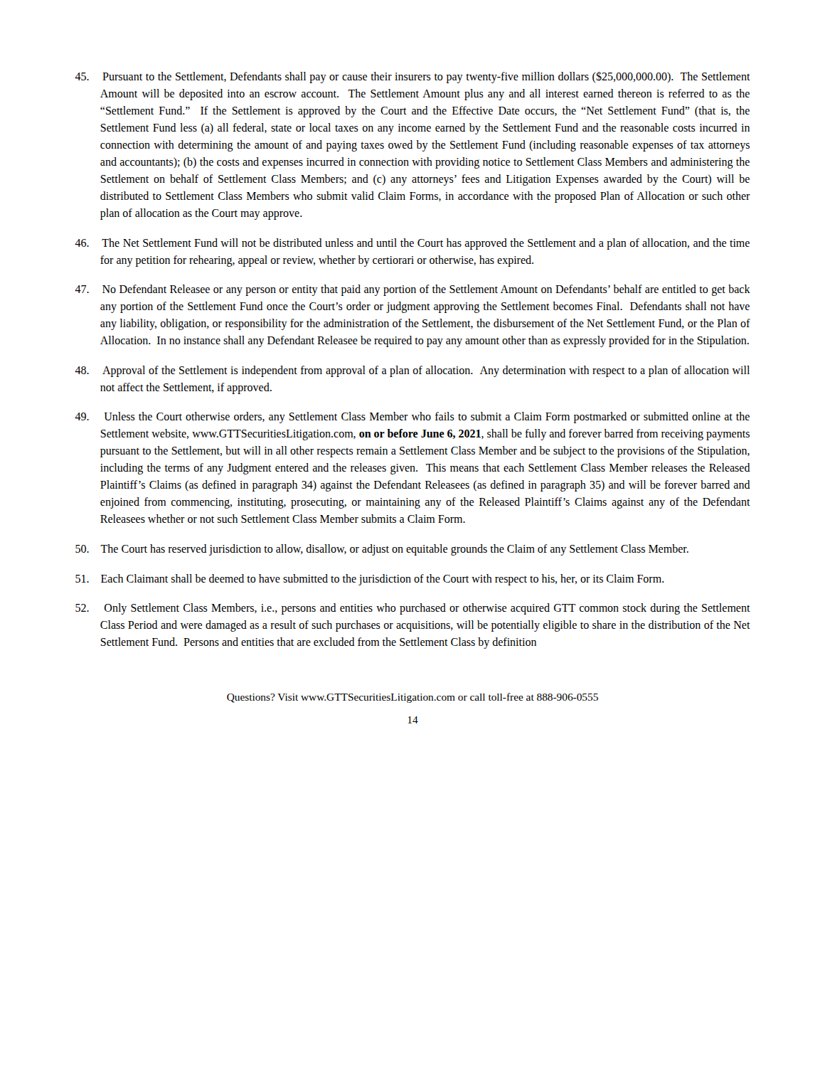45. Pursuant to the Settlement, Defendants shall pay or cause their insurers to pay twenty-five million dollars ($25,000,000.00). The Settlement Amount will be deposited into an escrow account. The Settlement Amount plus any and all interest earned thereon is referred to as the “Settlement Fund.” If the Settlement is approved by the Court and the Effective Date occurs, the “Net Settlement Fund” (that is, the Settlement Fund less (a) all federal, state or local taxes on any income earned by the Settlement Fund and the reasonable costs incurred in connection with determining the amount of and paying taxes owed by the Settlement Fund (including reasonable expenses of tax attorneys and accountants); (b) the costs and expenses incurred in connection with providing notice to Settlement Class Members and administering the Settlement on behalf of Settlement Class Members; and (c) any attorneys’ fees and Litigation Expenses awarded by the Court) will be distributed to Settlement Class Members who submit valid Claim Forms, in accordance with the proposed Plan of Allocation or such other plan of allocation as the Court may approve.
46. The Net Settlement Fund will not be distributed unless and until the Court has approved the Settlement and a plan of allocation, and the time for any petition for rehearing, appeal or review, whether by certiorari or otherwise, has expired.
47. No Defendant Releasee or any person or entity that paid any portion of the Settlement Amount on Defendants’ behalf are entitled to get back any portion of the Settlement Fund once the Court’s order or judgment approving the Settlement becomes Final. Defendants shall not have any liability, obligation, or responsibility for the administration of the Settlement, the disbursement of the Net Settlement Fund, or the Plan of Allocation. In no instance shall any Defendant Releasee be required to pay any amount other than as expressly provided for in the Stipulation.
48. Approval of the Settlement is independent from approval of a plan of allocation. Any determination with respect to a plan of allocation will not affect the Settlement, if approved.
49. Unless the Court otherwise orders, any Settlement Class Member who fails to submit a Claim Form postmarked or submitted online at the Settlement website, www.GTTSecuritiesLitigation.com, on or before June 6, 2021, shall be fully and forever barred from receiving payments pursuant to the Settlement, but will in all other respects remain a Settlement Class Member and be subject to the provisions of the Stipulation, including the terms of any Judgment entered and the releases given. This means that each Settlement Class Member releases the Released Plaintiff’s Claims (as defined in paragraph 34) against the Defendant Releasees (as defined in paragraph 35) and will be forever barred and enjoined from commencing, instituting, prosecuting, or maintaining any of the Released Plaintiff’s Claims against any of the Defendant Releasees whether or not such Settlement Class Member submits a Claim Form.
50. The Court has reserved jurisdiction to allow, disallow, or adjust on equitable grounds the Claim of any Settlement Class Member.
51. Each Claimant shall be deemed to have submitted to the jurisdiction of the Court with respect to his, her, or its Claim Form.
52. Only Settlement Class Members, i.e., persons and entities who purchased or otherwise acquired GTT common stock during the Settlement Class Period and were damaged as a result of such purchases or acquisitions, will be potentially eligible to share in the distribution of the Net Settlement Fund. Persons and entities that are excluded from the Settlement Class by definition
Questions? Visit www.GTTSecuritiesLitigation.com or call toll-free at 888-906-0555
14